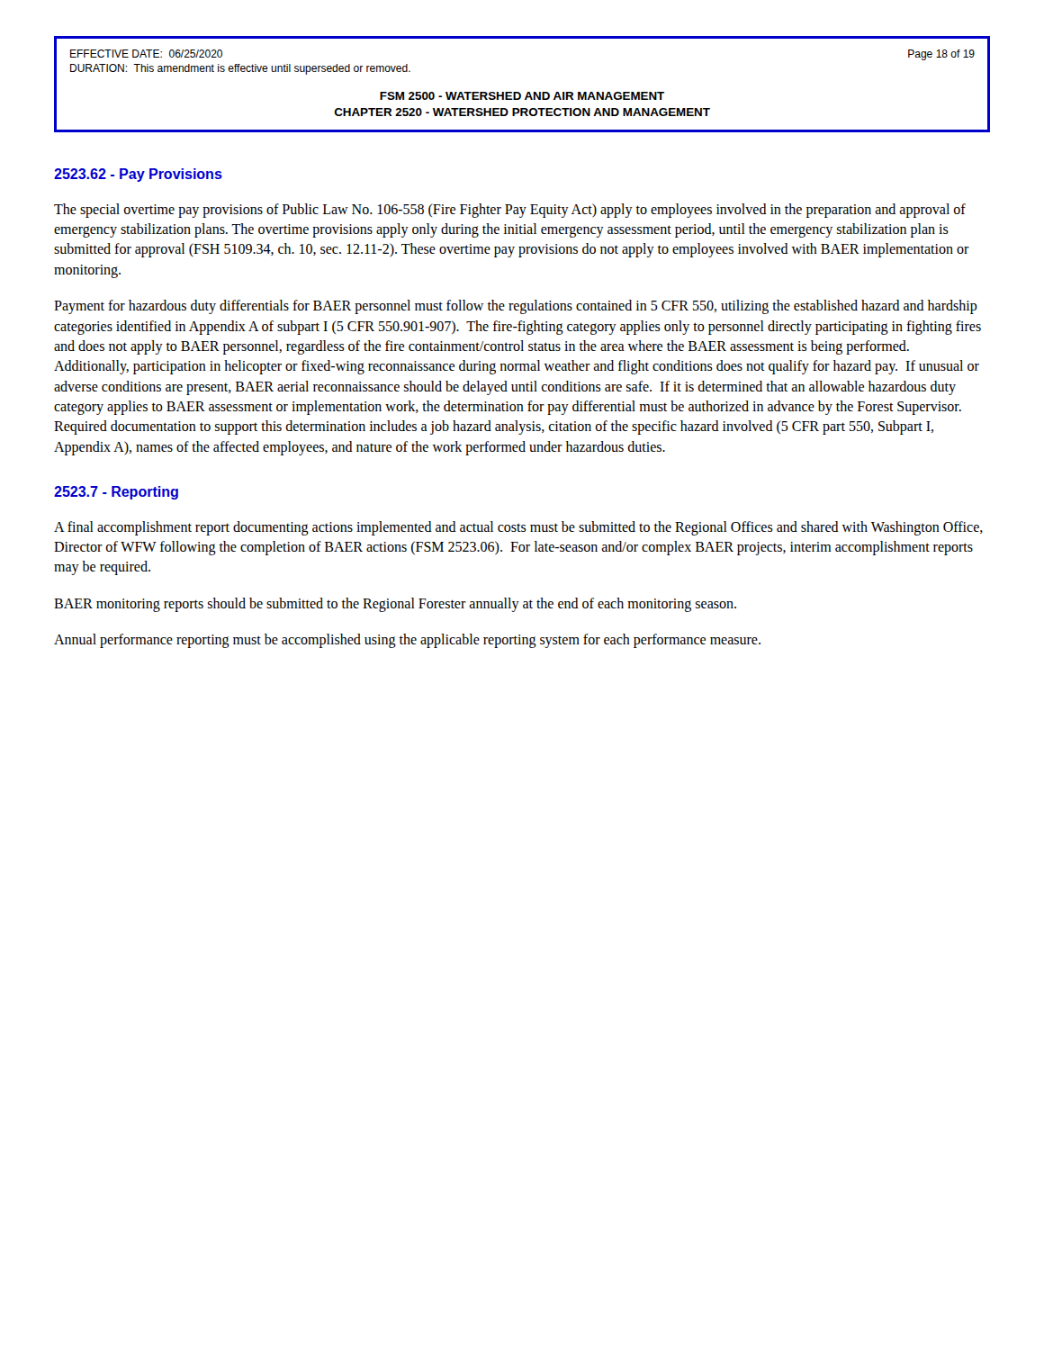EFFECTIVE DATE: 06/25/2020
DURATION: This amendment is effective until superseded or removed.
Page 18 of 19
FSM 2500 - WATERSHED AND AIR MANAGEMENT
CHAPTER 2520 - WATERSHED PROTECTION AND MANAGEMENT
2523.62 - Pay Provisions
The special overtime pay provisions of Public Law No. 106-558 (Fire Fighter Pay Equity Act) apply to employees involved in the preparation and approval of emergency stabilization plans. The overtime provisions apply only during the initial emergency assessment period, until the emergency stabilization plan is submitted for approval (FSH 5109.34, ch. 10, sec. 12.11-2). These overtime pay provisions do not apply to employees involved with BAER implementation or monitoring.
Payment for hazardous duty differentials for BAER personnel must follow the regulations contained in 5 CFR 550, utilizing the established hazard and hardship categories identified in Appendix A of subpart I (5 CFR 550.901-907). The fire-fighting category applies only to personnel directly participating in fighting fires and does not apply to BAER personnel, regardless of the fire containment/control status in the area where the BAER assessment is being performed. Additionally, participation in helicopter or fixed-wing reconnaissance during normal weather and flight conditions does not qualify for hazard pay. If unusual or adverse conditions are present, BAER aerial reconnaissance should be delayed until conditions are safe. If it is determined that an allowable hazardous duty category applies to BAER assessment or implementation work, the determination for pay differential must be authorized in advance by the Forest Supervisor. Required documentation to support this determination includes a job hazard analysis, citation of the specific hazard involved (5 CFR part 550, Subpart I, Appendix A), names of the affected employees, and nature of the work performed under hazardous duties.
2523.7 - Reporting
A final accomplishment report documenting actions implemented and actual costs must be submitted to the Regional Offices and shared with Washington Office, Director of WFW following the completion of BAER actions (FSM 2523.06). For late-season and/or complex BAER projects, interim accomplishment reports may be required.
BAER monitoring reports should be submitted to the Regional Forester annually at the end of each monitoring season.
Annual performance reporting must be accomplished using the applicable reporting system for each performance measure.